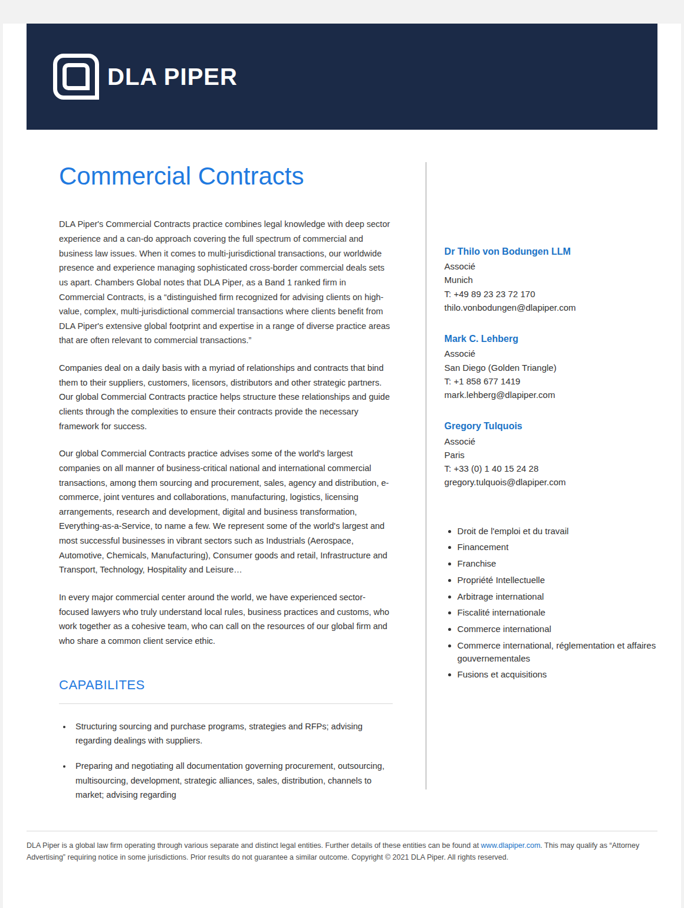DLA PIPER
Commercial Contracts
DLA Piper's Commercial Contracts practice combines legal knowledge with deep sector experience and a can-do approach covering the full spectrum of commercial and business law issues. When it comes to multi-jurisdictional transactions, our worldwide presence and experience managing sophisticated cross-border commercial deals sets us apart. Chambers Global notes that DLA Piper, as a Band 1 ranked firm in Commercial Contracts, is a “distinguished firm recognized for advising clients on high-value, complex, multi-jurisdictional commercial transactions where clients benefit from DLA Piper's extensive global footprint and expertise in a range of diverse practice areas that are often relevant to commercial transactions.”
Companies deal on a daily basis with a myriad of relationships and contracts that bind them to their suppliers, customers, licensors, distributors and other strategic partners. Our global Commercial Contracts practice helps structure these relationships and guide clients through the complexities to ensure their contracts provide the necessary framework for success.
Our global Commercial Contracts practice advises some of the world's largest companies on all manner of business-critical national and international commercial transactions, among them sourcing and procurement, sales, agency and distribution, e-commerce, joint ventures and collaborations, manufacturing, logistics, licensing arrangements, research and development, digital and business transformation, Everything-as-a-Service, to name a few. We represent some of the world's largest and most successful businesses in vibrant sectors such as Industrials (Aerospace, Automotive, Chemicals, Manufacturing), Consumer goods and retail, Infrastructure and Transport, Technology, Hospitality and Leisure…
In every major commercial center around the world, we have experienced sector-focused lawyers who truly understand local rules, business practices and customs, who work together as a cohesive team, who can call on the resources of our global firm and who share a common client service ethic.
CAPABILITES
Structuring sourcing and purchase programs, strategies and RFPs; advising regarding dealings with suppliers.
Preparing and negotiating all documentation governing procurement, outsourcing, multisourcing, development, strategic alliances, sales, distribution, channels to market; advising regarding
Dr Thilo von Bodungen LLM
Associé
Munich
T: +49 89 23 23 72 170
thilo.vonbodungen@dlapiper.com
Mark C. Lehberg
Associé
San Diego (Golden Triangle)
T: +1 858 677 1419
mark.lehberg@dlapiper.com
Gregory Tulquois
Associé
Paris
T: +33 (0) 1 40 15 24 28
gregory.tulquois@dlapiper.com
Droit de l'emploi et du travail
Financement
Franchise
Propriété Intellectuelle
Arbitrage international
Fiscalité internationale
Commerce international
Commerce international, réglementation et affaires gouvernementales
Fusions et acquisitions
DLA Piper is a global law firm operating through various separate and distinct legal entities. Further details of these entities can be found at www.dlapiper.com. This may qualify as “Attorney Advertising” requiring notice in some jurisdictions. Prior results do not guarantee a similar outcome. Copyright © 2021 DLA Piper. All rights reserved.